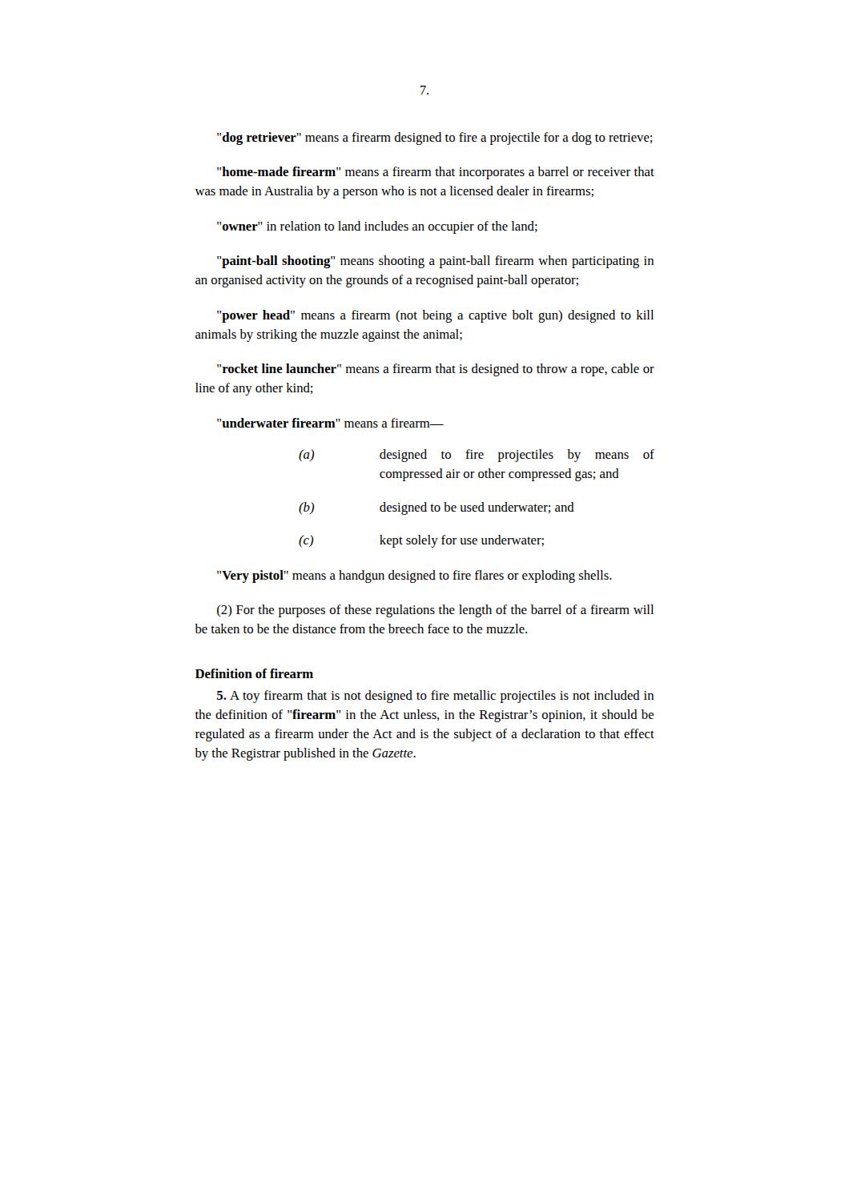7.
"dog retriever" means a firearm designed to fire a projectile for a dog to retrieve;
"home-made firearm" means a firearm that incorporates a barrel or receiver that was made in Australia by a person who is not a licensed dealer in firearms;
"owner" in relation to land includes an occupier of the land;
"paint-ball shooting" means shooting a paint-ball firearm when participating in an organised activity on the grounds of a recognised paint-ball operator;
"power head" means a firearm (not being a captive bolt gun) designed to kill animals by striking the muzzle against the animal;
"rocket line launcher" means a firearm that is designed to throw a rope, cable or line of any other kind;
"underwater firearm" means a firearm—
(a) designed to fire projectiles by means of compressed air or other compressed gas; and
(b) designed to be used underwater; and
(c) kept solely for use underwater;
"Very pistol" means a handgun designed to fire flares or exploding shells.
(2) For the purposes of these regulations the length of the barrel of a firearm will be taken to be the distance from the breech face to the muzzle.
Definition of firearm
5. A toy firearm that is not designed to fire metallic projectiles is not included in the definition of "firearm" in the Act unless, in the Registrar’s opinion, it should be regulated as a firearm under the Act and is the subject of a declaration to that effect by the Registrar published in the Gazette.